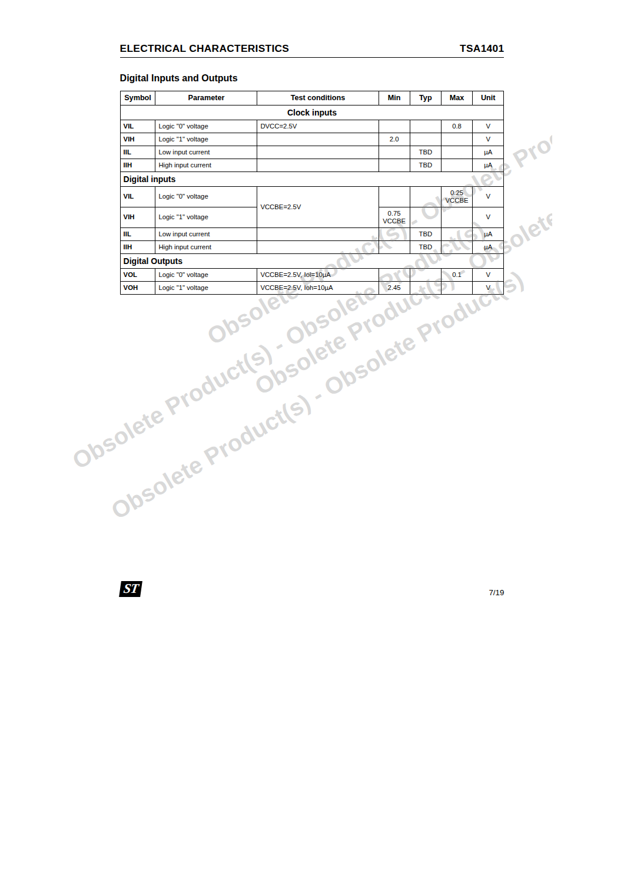Obsolete Product(s) - Obsolete Product(s)
Obsolete Product(s) - Obsolete Product(s)
Obsolete Product(s) - Obsolete Product(s)
Obsolete Product(s) - Obsolete Product(s)
Electrical Characteristics
TSA1401
Digital Inputs and Outputs
| Symbol | Parameter | Test conditions | Min | Typ | Max | Unit |
| --- | --- | --- | --- | --- | --- | --- |
| Clock inputs |
| VIL | Logic "0" voltage | DVCC=2.5V | | | 0.8 | V |
| VIH | Logic "1" voltage | | 2.0 | | | V |
| IIL | Low input current | | | TBD | | µA |
| IIH | High input current | | | TBD | | µA |
| Digital inputs |
| VIL | Logic "0" voltage | VCCBE=2.5V | | | 0.25 VCCBE | V |
| VIH | Logic "1" voltage | 0.75 VCCBE | | | V |
| IIL | Low input current | | | TBD | | µA |
| IIH | High input current | | | TBD | | µA |
| Digital Outputs |
| VOL | Logic "0" voltage | VCCBE=2.5V, Iol=10µA | | | 0.1 | V |
| VOH | Logic "1" voltage | VCCBE=2.5V, Ioh=10µA | 2.45 | | | V |
ST
7/19